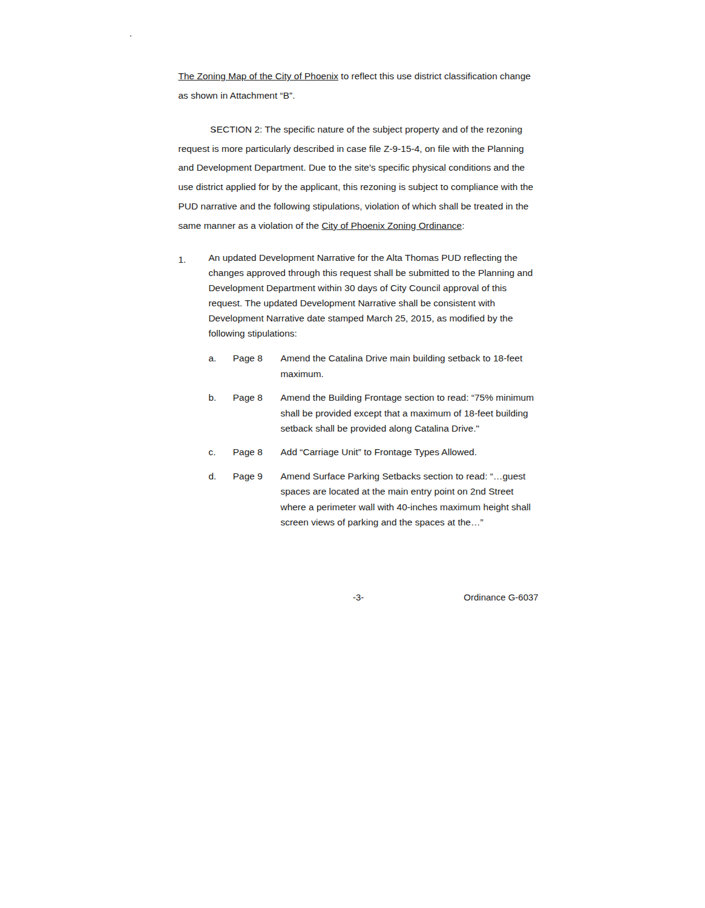'
The Zoning Map of the City of Phoenix to reflect this use district classification change as shown in Attachment “B”.
·SECTION 2: The specific nature of the subject property and of the rezoning request is more particularly described in case file Z-9-15-4, on file with the Planning and Development Department. Due to the site’s specific physical conditions and the use district applied for by the applicant, this rezoning is subject to compliance with the PUD narrative and the following stipulations, violation of which shall be treated in the same manner as a violation of the City of Phoenix Zoning Ordinance:
1.
An updated Development Narrative for the Alta Thomas PUD reflecting the changes approved through this request shall be submitted to the Planning and Development Department within 30 days of City Council approval of this request. The updated Development Narrative shall be consistent with Development Narrative date stamped March 25, 2015, as modified by the following stipulations:
| a. | Page 8 | Amend the Catalina Drive main building setback to 18-feet maximum. |
| b. | Page 8 | Amend the Building Frontage section to read: “75% minimum shall be provided except that a maximum of 18-feet building setback shall be provided along Catalina Drive." |
| c. | Page 8 | Add “Carriage Unit” to Frontage Types Allowed. |
| d. | Page 9 | Amend Surface Parking Setbacks section to read: “…guest spaces are located at the main entry point on 2nd Street where a perimeter wall with 40-inches maximum height shall screen views of parking and the spaces at the…” |
-3-
Ordinance G-6037